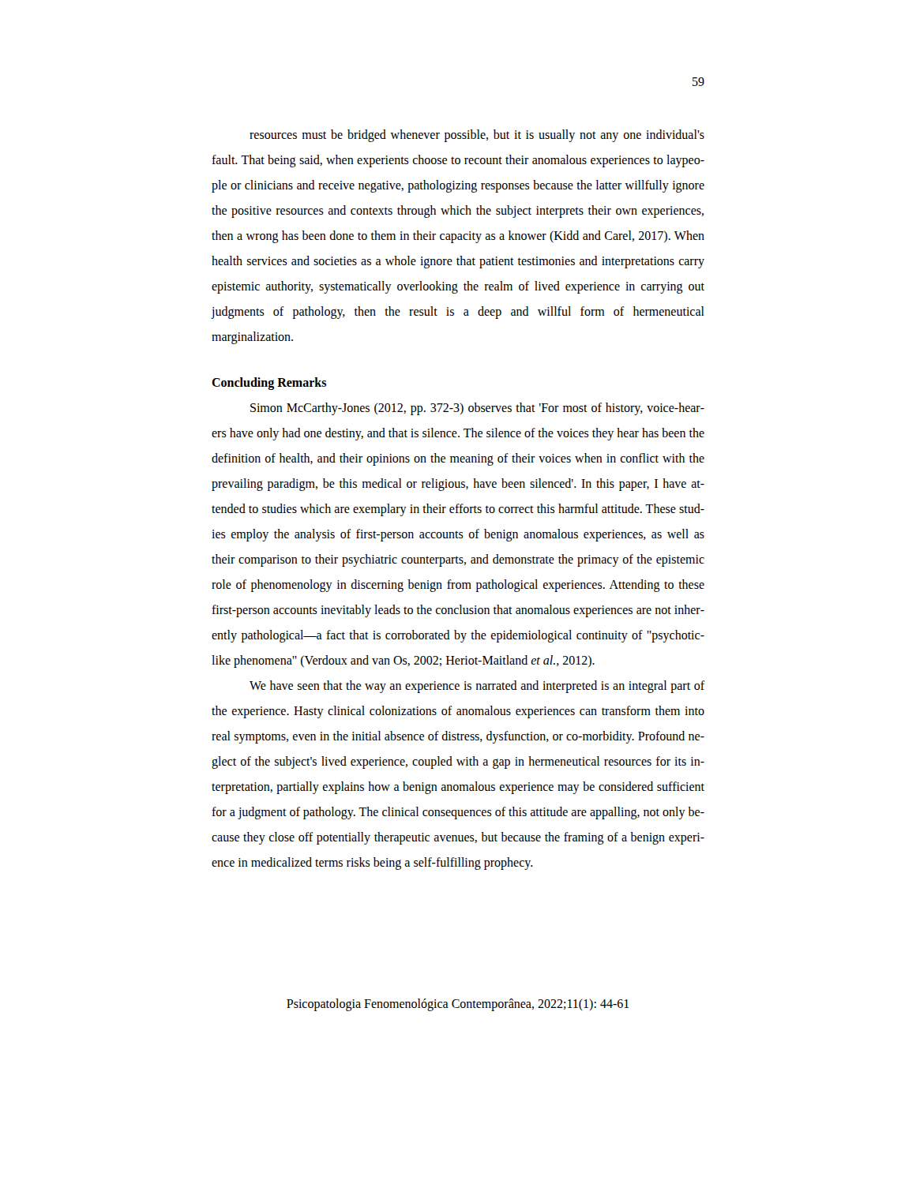59
resources must be bridged whenever possible, but it is usually not any one individual's fault. That being said, when experients choose to recount their anomalous experiences to laypeople or clinicians and receive negative, pathologizing responses because the latter willfully ignore the positive resources and contexts through which the subject interprets their own experiences, then a wrong has been done to them in their capacity as a knower (Kidd and Carel, 2017). When health services and societies as a whole ignore that patient testimonies and interpretations carry epistemic authority, systematically overlooking the realm of lived experience in carrying out judgments of pathology, then the result is a deep and willful form of hermeneutical marginalization.
Concluding Remarks
Simon McCarthy-Jones (2012, pp. 372-3) observes that 'For most of history, voice-hearers have only had one destiny, and that is silence. The silence of the voices they hear has been the definition of health, and their opinions on the meaning of their voices when in conflict with the prevailing paradigm, be this medical or religious, have been silenced'. In this paper, I have attended to studies which are exemplary in their efforts to correct this harmful attitude. These studies employ the analysis of first-person accounts of benign anomalous experiences, as well as their comparison to their psychiatric counterparts, and demonstrate the primacy of the epistemic role of phenomenology in discerning benign from pathological experiences. Attending to these first-person accounts inevitably leads to the conclusion that anomalous experiences are not inherently pathological—a fact that is corroborated by the epidemiological continuity of "psychotic-like phenomena" (Verdoux and van Os, 2002; Heriot-Maitland et al., 2012).
We have seen that the way an experience is narrated and interpreted is an integral part of the experience. Hasty clinical colonizations of anomalous experiences can transform them into real symptoms, even in the initial absence of distress, dysfunction, or co-morbidity. Profound neglect of the subject's lived experience, coupled with a gap in hermeneutical resources for its interpretation, partially explains how a benign anomalous experience may be considered sufficient for a judgment of pathology. The clinical consequences of this attitude are appalling, not only because they close off potentially therapeutic avenues, but because the framing of a benign experience in medicalized terms risks being a self-fulfilling prophecy.
Psicopatologia Fenomenológica Contemporânea, 2022;11(1): 44-61